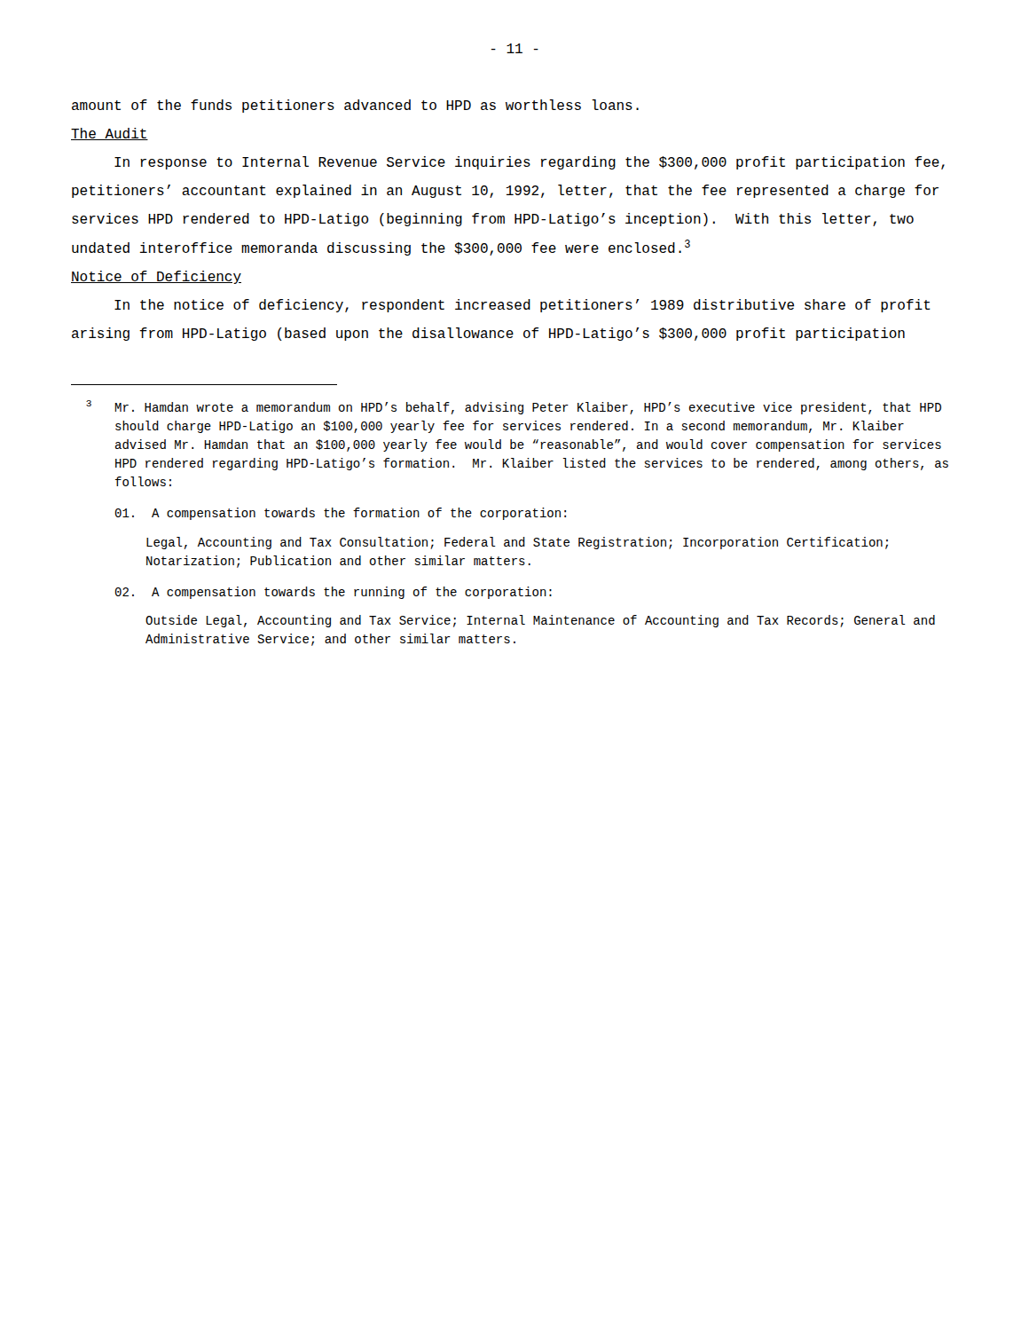- 11 -
amount of the funds petitioners advanced to HPD as worthless loans.
The Audit
In response to Internal Revenue Service inquiries regarding the $300,000 profit participation fee, petitioners’ accountant explained in an August 10, 1992, letter, that the fee represented a charge for services HPD rendered to HPD-Latigo (beginning from HPD-Latigo’s inception). With this letter, two undated interoffice memoranda discussing the $300,000 fee were enclosed.3
Notice of Deficiency
In the notice of deficiency, respondent increased petitioners’ 1989 distributive share of profit arising from HPD-Latigo (based upon the disallowance of HPD-Latigo’s $300,000 profit participation
3 Mr. Hamdan wrote a memorandum on HPD’s behalf, advising Peter Klaiber, HPD’s executive vice president, that HPD should charge HPD-Latigo an $100,000 yearly fee for services rendered. In a second memorandum, Mr. Klaiber advised Mr. Hamdan that an $100,000 yearly fee would be “reasonable”, and would cover compensation for services HPD rendered regarding HPD-Latigo’s formation. Mr. Klaiber listed the services to be rendered, among others, as follows:
01. A compensation towards the formation of the corporation:
Legal, Accounting and Tax Consultation; Federal and State Registration; Incorporation Certification; Notarization; Publication and other similar matters.
02. A compensation towards the running of the corporation:
Outside Legal, Accounting and Tax Service; Internal Maintenance of Accounting and Tax Records; General and Administrative Service; and other similar matters.